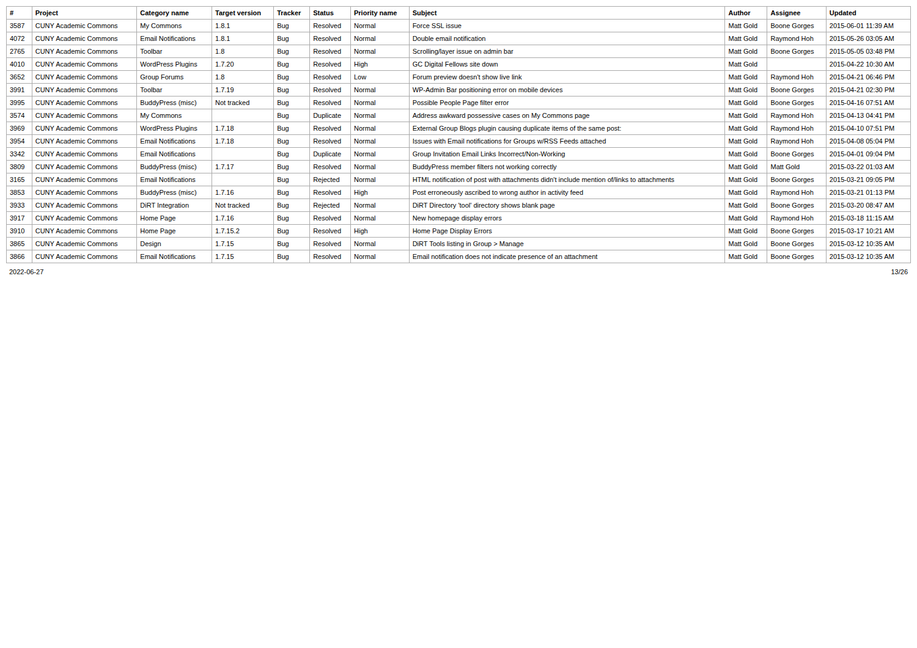| # | Project | Category name | Target version | Tracker | Status | Priority name | Subject | Author | Assignee | Updated |
| --- | --- | --- | --- | --- | --- | --- | --- | --- | --- | --- |
| 3587 | CUNY Academic Commons | My Commons | 1.8.1 | Bug | Resolved | Normal | Force SSL issue | Matt Gold | Boone Gorges | 2015-06-01 11:39 AM |
| 4072 | CUNY Academic Commons | Email Notifications | 1.8.1 | Bug | Resolved | Normal | Double email notification | Matt Gold | Raymond Hoh | 2015-05-26 03:05 AM |
| 2765 | CUNY Academic Commons | Toolbar | 1.8 | Bug | Resolved | Normal | Scrolling/layer issue on admin bar | Matt Gold | Boone Gorges | 2015-05-05 03:48 PM |
| 4010 | CUNY Academic Commons | WordPress Plugins | 1.7.20 | Bug | Resolved | High | GC Digital Fellows site down | Matt Gold | | 2015-04-22 10:30 AM |
| 3652 | CUNY Academic Commons | Group Forums | 1.8 | Bug | Resolved | Low | Forum preview doesn't show live link | Matt Gold | Raymond Hoh | 2015-04-21 06:46 PM |
| 3991 | CUNY Academic Commons | Toolbar | 1.7.19 | Bug | Resolved | Normal | WP-Admin Bar positioning error on mobile devices | Matt Gold | Boone Gorges | 2015-04-21 02:30 PM |
| 3995 | CUNY Academic Commons | BuddyPress (misc) | Not tracked | Bug | Resolved | Normal | Possible People Page filter error | Matt Gold | Boone Gorges | 2015-04-16 07:51 AM |
| 3574 | CUNY Academic Commons | My Commons | | Bug | Duplicate | Normal | Address awkward possessive cases on My Commons page | Matt Gold | Raymond Hoh | 2015-04-13 04:41 PM |
| 3969 | CUNY Academic Commons | WordPress Plugins | 1.7.18 | Bug | Resolved | Normal | External Group Blogs plugin causing duplicate items of the same post: | Matt Gold | Raymond Hoh | 2015-04-10 07:51 PM |
| 3954 | CUNY Academic Commons | Email Notifications | 1.7.18 | Bug | Resolved | Normal | Issues with Email notifications for Groups w/RSS Feeds attached | Matt Gold | Raymond Hoh | 2015-04-08 05:04 PM |
| 3342 | CUNY Academic Commons | Email Notifications | | Bug | Duplicate | Normal | Group Invitation Email Links Incorrect/Non-Working | Matt Gold | Boone Gorges | 2015-04-01 09:04 PM |
| 3809 | CUNY Academic Commons | BuddyPress (misc) | 1.7.17 | Bug | Resolved | Normal | BuddyPress member filters not working correctly | Matt Gold | Matt Gold | 2015-03-22 01:03 AM |
| 3165 | CUNY Academic Commons | Email Notifications | | Bug | Rejected | Normal | HTML notification of post with attachments didn't include mention of/links to attachments | Matt Gold | Boone Gorges | 2015-03-21 09:05 PM |
| 3853 | CUNY Academic Commons | BuddyPress (misc) | 1.7.16 | Bug | Resolved | High | Post erroneously ascribed to wrong author in activity feed | Matt Gold | Raymond Hoh | 2015-03-21 01:13 PM |
| 3933 | CUNY Academic Commons | DiRT Integration | Not tracked | Bug | Rejected | Normal | DiRT Directory 'tool' directory shows blank page | Matt Gold | Boone Gorges | 2015-03-20 08:47 AM |
| 3917 | CUNY Academic Commons | Home Page | 1.7.16 | Bug | Resolved | Normal | New homepage display errors | Matt Gold | Raymond Hoh | 2015-03-18 11:15 AM |
| 3910 | CUNY Academic Commons | Home Page | 1.7.15.2 | Bug | Resolved | High | Home Page Display Errors | Matt Gold | Boone Gorges | 2015-03-17 10:21 AM |
| 3865 | CUNY Academic Commons | Design | 1.7.15 | Bug | Resolved | Normal | DiRT Tools listing in Group > Manage | Matt Gold | Boone Gorges | 2015-03-12 10:35 AM |
| 3866 | CUNY Academic Commons | Email Notifications | 1.7.15 | Bug | Resolved | Normal | Email notification does not indicate presence of an attachment | Matt Gold | Boone Gorges | 2015-03-12 10:35 AM |
| 2022-06-27 | 13/26 |